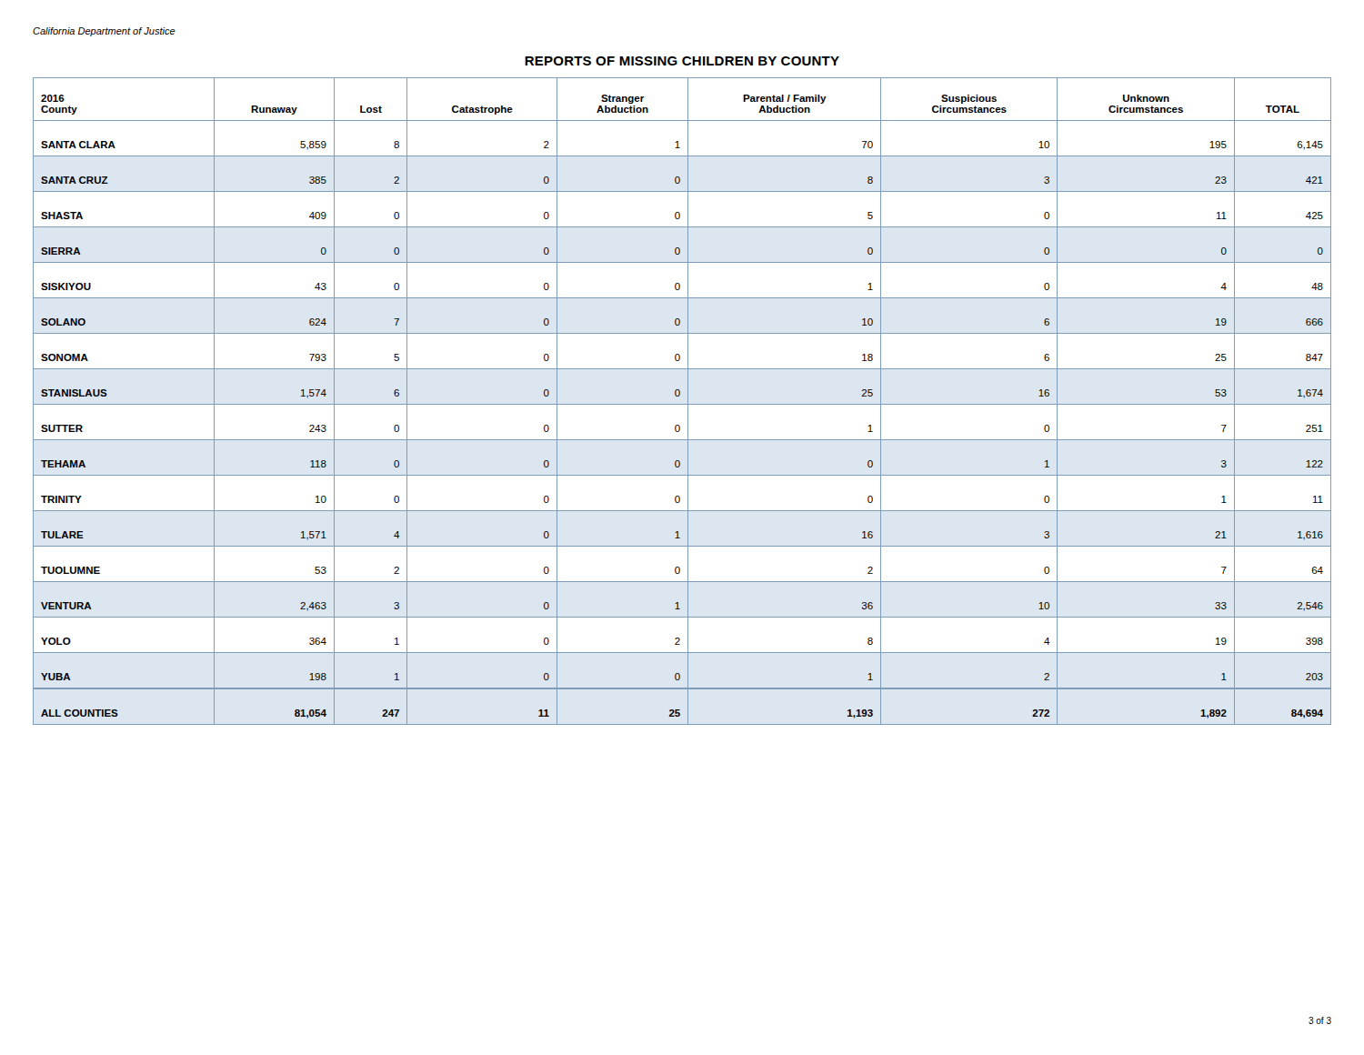California Department of Justice
REPORTS OF MISSING CHILDREN BY COUNTY
| 2016 County | Runaway | Lost | Catastrophe | Stranger Abduction | Parental / Family Abduction | Suspicious Circumstances | Unknown Circumstances | TOTAL |
| --- | --- | --- | --- | --- | --- | --- | --- | --- |
| SANTA CLARA | 5,859 | 8 | 2 | 1 | 70 | 10 | 195 | 6,145 |
| SANTA CRUZ | 385 | 2 | 0 | 0 | 8 | 3 | 23 | 421 |
| SHASTA | 409 | 0 | 0 | 0 | 5 | 0 | 11 | 425 |
| SIERRA | 0 | 0 | 0 | 0 | 0 | 0 | 0 | 0 |
| SISKIYOU | 43 | 0 | 0 | 0 | 1 | 0 | 4 | 48 |
| SOLANO | 624 | 7 | 0 | 0 | 10 | 6 | 19 | 666 |
| SONOMA | 793 | 5 | 0 | 0 | 18 | 6 | 25 | 847 |
| STANISLAUS | 1,574 | 6 | 0 | 0 | 25 | 16 | 53 | 1,674 |
| SUTTER | 243 | 0 | 0 | 0 | 1 | 0 | 7 | 251 |
| TEHAMA | 118 | 0 | 0 | 0 | 0 | 1 | 3 | 122 |
| TRINITY | 10 | 0 | 0 | 0 | 0 | 0 | 1 | 11 |
| TULARE | 1,571 | 4 | 0 | 1 | 16 | 3 | 21 | 1,616 |
| TUOLUMNE | 53 | 2 | 0 | 0 | 2 | 0 | 7 | 64 |
| VENTURA | 2,463 | 3 | 0 | 1 | 36 | 10 | 33 | 2,546 |
| YOLO | 364 | 1 | 0 | 2 | 8 | 4 | 19 | 398 |
| YUBA | 198 | 1 | 0 | 0 | 1 | 2 | 1 | 203 |
| ALL COUNTIES | 81,054 | 247 | 11 | 25 | 1,193 | 272 | 1,892 | 84,694 |
3 of 3